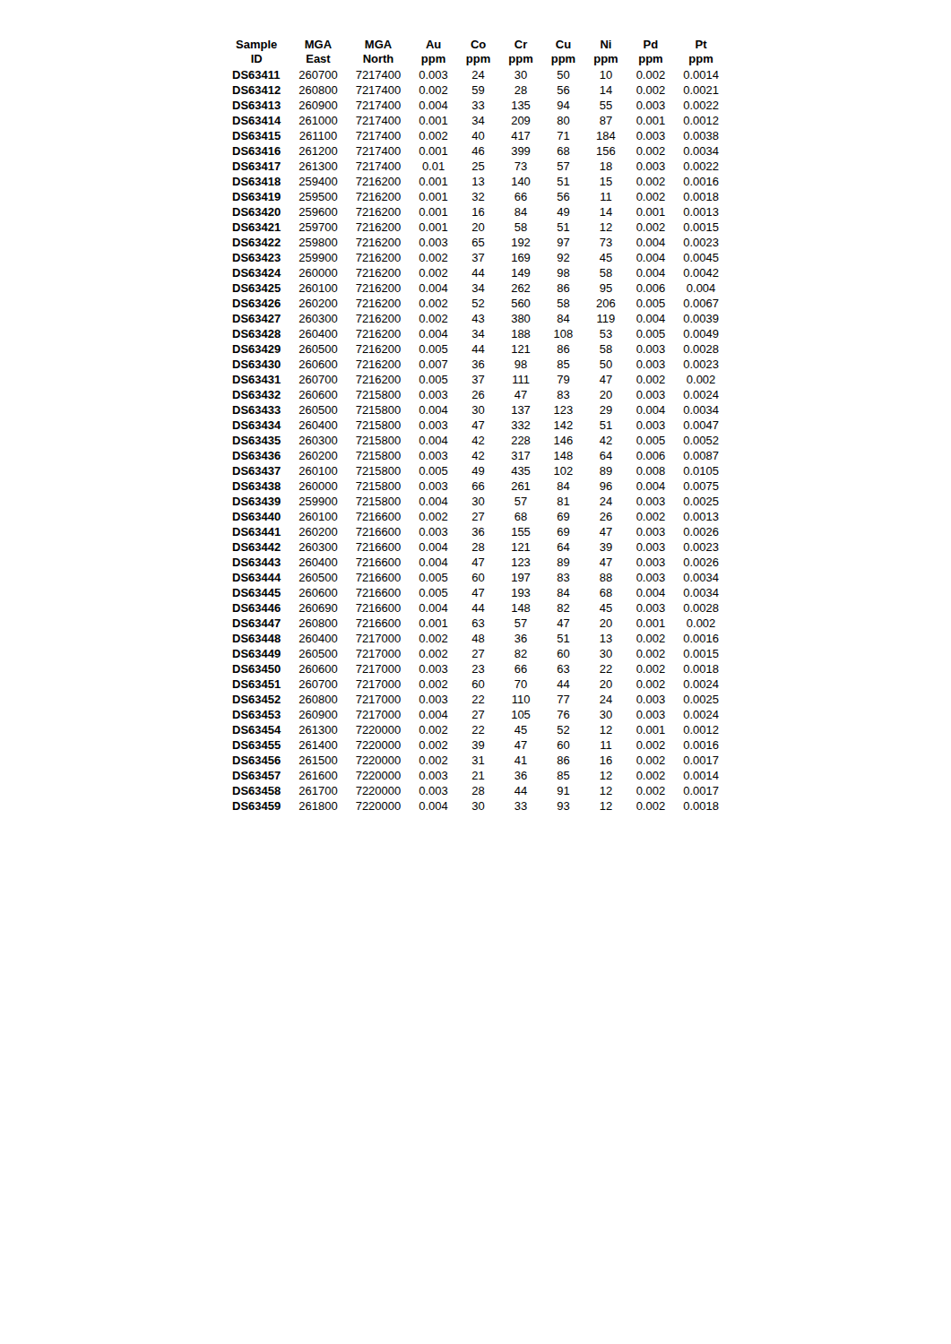| Sample ID | MGA East | MGA North | Au ppm | Co ppm | Cr ppm | Cu ppm | Ni ppm | Pd ppm | Pt ppm |
| --- | --- | --- | --- | --- | --- | --- | --- | --- | --- |
| DS63411 | 260700 | 7217400 | 0.003 | 24 | 30 | 50 | 10 | 0.002 | 0.0014 |
| DS63412 | 260800 | 7217400 | 0.002 | 59 | 28 | 56 | 14 | 0.002 | 0.0021 |
| DS63413 | 260900 | 7217400 | 0.004 | 33 | 135 | 94 | 55 | 0.003 | 0.0022 |
| DS63414 | 261000 | 7217400 | 0.001 | 34 | 209 | 80 | 87 | 0.001 | 0.0012 |
| DS63415 | 261100 | 7217400 | 0.002 | 40 | 417 | 71 | 184 | 0.003 | 0.0038 |
| DS63416 | 261200 | 7217400 | 0.001 | 46 | 399 | 68 | 156 | 0.002 | 0.0034 |
| DS63417 | 261300 | 7217400 | 0.01 | 25 | 73 | 57 | 18 | 0.003 | 0.0022 |
| DS63418 | 259400 | 7216200 | 0.001 | 13 | 140 | 51 | 15 | 0.002 | 0.0016 |
| DS63419 | 259500 | 7216200 | 0.001 | 32 | 66 | 56 | 11 | 0.002 | 0.0018 |
| DS63420 | 259600 | 7216200 | 0.001 | 16 | 84 | 49 | 14 | 0.001 | 0.0013 |
| DS63421 | 259700 | 7216200 | 0.001 | 20 | 58 | 51 | 12 | 0.002 | 0.0015 |
| DS63422 | 259800 | 7216200 | 0.003 | 65 | 192 | 97 | 73 | 0.004 | 0.0023 |
| DS63423 | 259900 | 7216200 | 0.002 | 37 | 169 | 92 | 45 | 0.004 | 0.0045 |
| DS63424 | 260000 | 7216200 | 0.002 | 44 | 149 | 98 | 58 | 0.004 | 0.0042 |
| DS63425 | 260100 | 7216200 | 0.004 | 34 | 262 | 86 | 95 | 0.006 | 0.004 |
| DS63426 | 260200 | 7216200 | 0.002 | 52 | 560 | 58 | 206 | 0.005 | 0.0067 |
| DS63427 | 260300 | 7216200 | 0.002 | 43 | 380 | 84 | 119 | 0.004 | 0.0039 |
| DS63428 | 260400 | 7216200 | 0.004 | 34 | 188 | 108 | 53 | 0.005 | 0.0049 |
| DS63429 | 260500 | 7216200 | 0.005 | 44 | 121 | 86 | 58 | 0.003 | 0.0028 |
| DS63430 | 260600 | 7216200 | 0.007 | 36 | 98 | 85 | 50 | 0.003 | 0.0023 |
| DS63431 | 260700 | 7216200 | 0.005 | 37 | 111 | 79 | 47 | 0.002 | 0.002 |
| DS63432 | 260600 | 7215800 | 0.003 | 26 | 47 | 83 | 20 | 0.003 | 0.0024 |
| DS63433 | 260500 | 7215800 | 0.004 | 30 | 137 | 123 | 29 | 0.004 | 0.0034 |
| DS63434 | 260400 | 7215800 | 0.003 | 47 | 332 | 142 | 51 | 0.003 | 0.0047 |
| DS63435 | 260300 | 7215800 | 0.004 | 42 | 228 | 146 | 42 | 0.005 | 0.0052 |
| DS63436 | 260200 | 7215800 | 0.003 | 42 | 317 | 148 | 64 | 0.006 | 0.0087 |
| DS63437 | 260100 | 7215800 | 0.005 | 49 | 435 | 102 | 89 | 0.008 | 0.0105 |
| DS63438 | 260000 | 7215800 | 0.003 | 66 | 261 | 84 | 96 | 0.004 | 0.0075 |
| DS63439 | 259900 | 7215800 | 0.004 | 30 | 57 | 81 | 24 | 0.003 | 0.0025 |
| DS63440 | 260100 | 7216600 | 0.002 | 27 | 68 | 69 | 26 | 0.002 | 0.0013 |
| DS63441 | 260200 | 7216600 | 0.003 | 36 | 155 | 69 | 47 | 0.003 | 0.0026 |
| DS63442 | 260300 | 7216600 | 0.004 | 28 | 121 | 64 | 39 | 0.003 | 0.0023 |
| DS63443 | 260400 | 7216600 | 0.004 | 47 | 123 | 89 | 47 | 0.003 | 0.0026 |
| DS63444 | 260500 | 7216600 | 0.005 | 60 | 197 | 83 | 88 | 0.003 | 0.0034 |
| DS63445 | 260600 | 7216600 | 0.005 | 47 | 193 | 84 | 68 | 0.004 | 0.0034 |
| DS63446 | 260690 | 7216600 | 0.004 | 44 | 148 | 82 | 45 | 0.003 | 0.0028 |
| DS63447 | 260800 | 7216600 | 0.001 | 63 | 57 | 47 | 20 | 0.001 | 0.002 |
| DS63448 | 260400 | 7217000 | 0.002 | 48 | 36 | 51 | 13 | 0.002 | 0.0016 |
| DS63449 | 260500 | 7217000 | 0.002 | 27 | 82 | 60 | 30 | 0.002 | 0.0015 |
| DS63450 | 260600 | 7217000 | 0.003 | 23 | 66 | 63 | 22 | 0.002 | 0.0018 |
| DS63451 | 260700 | 7217000 | 0.002 | 60 | 70 | 44 | 20 | 0.002 | 0.0024 |
| DS63452 | 260800 | 7217000 | 0.003 | 22 | 110 | 77 | 24 | 0.003 | 0.0025 |
| DS63453 | 260900 | 7217000 | 0.004 | 27 | 105 | 76 | 30 | 0.003 | 0.0024 |
| DS63454 | 261300 | 7220000 | 0.002 | 22 | 45 | 52 | 12 | 0.001 | 0.0012 |
| DS63455 | 261400 | 7220000 | 0.002 | 39 | 47 | 60 | 11 | 0.002 | 0.0016 |
| DS63456 | 261500 | 7220000 | 0.002 | 31 | 41 | 86 | 16 | 0.002 | 0.0017 |
| DS63457 | 261600 | 7220000 | 0.003 | 21 | 36 | 85 | 12 | 0.002 | 0.0014 |
| DS63458 | 261700 | 7220000 | 0.003 | 28 | 44 | 91 | 12 | 0.002 | 0.0017 |
| DS63459 | 261800 | 7220000 | 0.004 | 30 | 33 | 93 | 12 | 0.002 | 0.0018 |